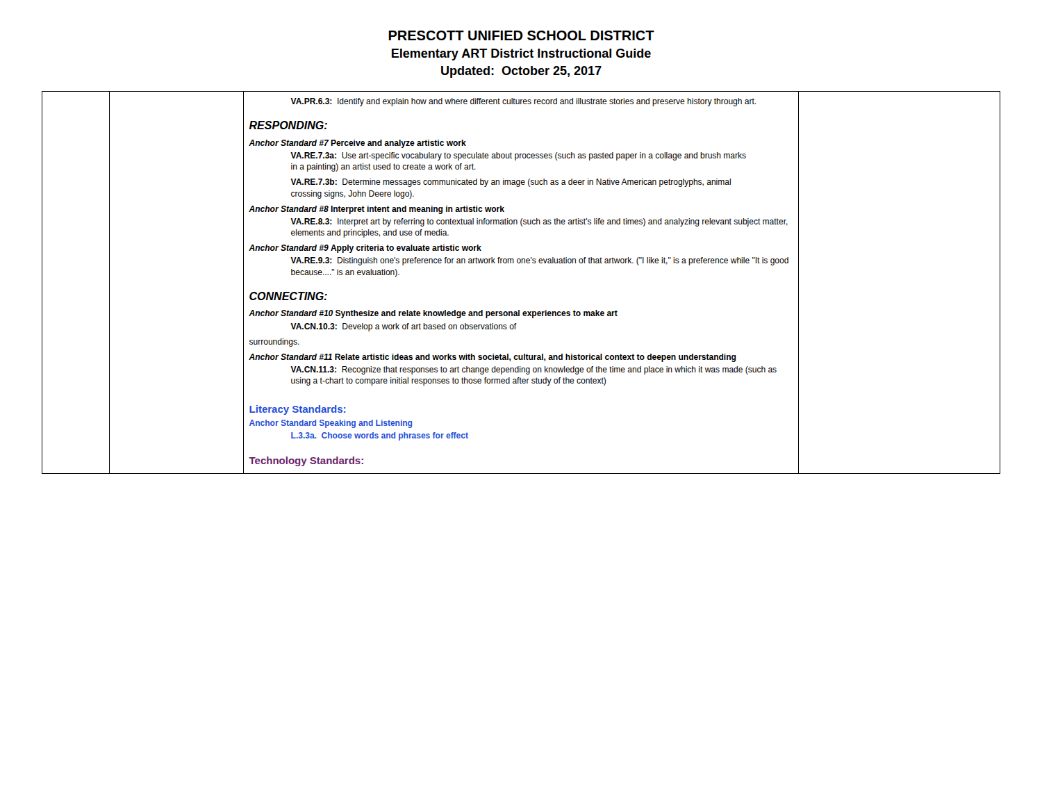PRESCOTT UNIFIED SCHOOL DISTRICT
Elementary ART District Instructional Guide
Updated: October 25, 2017
| | | VA.PR.6.3: Identify and explain how and where different cultures record and illustrate stories and preserve history through art. RESPONDING: Anchor Standard #7 Perceive and analyze artistic work VA.RE.7.3a: Use art-specific vocabulary to speculate about processes (such as pasted paper in a collage and brush marks in a painting) an artist used to create a work of art. VA.RE.7.3b: Determine messages communicated by an image (such as a deer in Native American petroglyphs, animal crossing signs, John Deere logo). Anchor Standard #8 Interpret intent and meaning in artistic work VA.RE.8.3: Interpret art by referring to contextual information (such as the artist's life and times) and analyzing relevant subject matter, elements and principles, and use of media. Anchor Standard #9 Apply criteria to evaluate artistic work VA.RE.9.3: Distinguish one's preference for an artwork from one's evaluation of that artwork. ("I like it," is a preference while "It is good because...." is an evaluation). CONNECTING: Anchor Standard #10 Synthesize and relate knowledge and personal experiences to make art VA.CN.10.3: Develop a work of art based on observations of surroundings. Anchor Standard #11 Relate artistic ideas and works with societal, cultural, and historical context to deepen understanding VA.CN.11.3: Recognize that responses to art change depending on knowledge of the time and place in which it was made (such as using a t-chart to compare initial responses to those formed after study of the context) Literacy Standards: Anchor Standard Speaking and Listening L.3.3a. Choose words and phrases for effect Technology Standards: | |